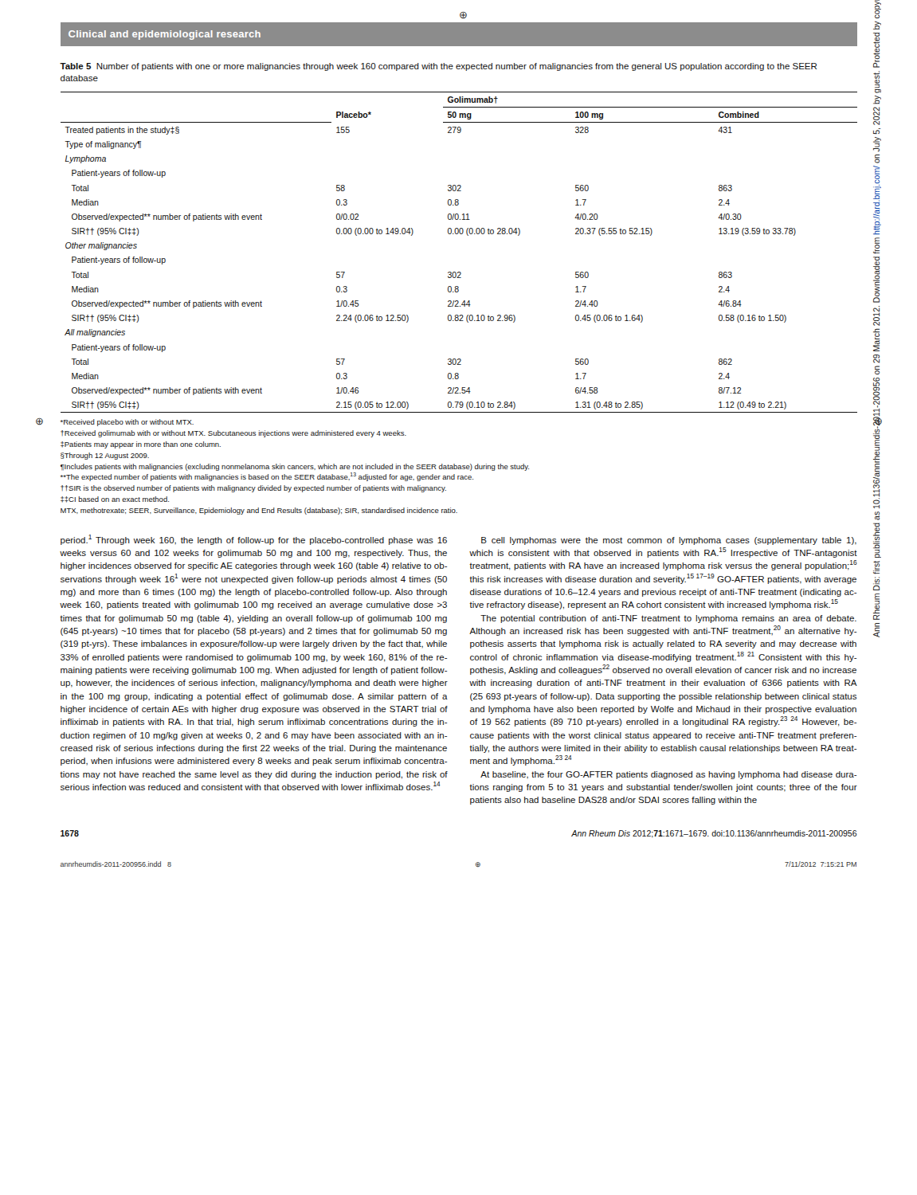⊕
⊕
⊕
Ann Rheum Dis: first published as 10.1136/annrheumdis-2011-200956 on 29 March 2012. Downloaded from http://ard.bmj.com/ on July 5, 2022 by guest. Protected by copyright.
Clinical and epidemiological research
Table 5 Number of patients with one or more malignancies through week 160 compared with the expected number of malignancies from the general US population according to the SEER database
| | Placebo* | Golimumab† |
| --- | --- | --- |
| | 50 mg | 100 mg | Combined |
| Treated patients in the study‡§ | 155 | 279 | 328 | 431 |
| Type of malignancy¶ | | | | |
| Lymphoma | | | | |
| Patient-years of follow-up | | | | |
| Total | 58 | 302 | 560 | 863 |
| Median | 0.3 | 0.8 | 1.7 | 2.4 |
| Observed/expected** number of patients with event | 0/0.02 | 0/0.11 | 4/0.20 | 4/0.30 |
| SIR†† (95% CI‡‡) | 0.00 (0.00 to 149.04) | 0.00 (0.00 to 28.04) | 20.37 (5.55 to 52.15) | 13.19 (3.59 to 33.78) |
| Other malignancies | | | | |
| Patient-years of follow-up | | | | |
| Total | 57 | 302 | 560 | 863 |
| Median | 0.3 | 0.8 | 1.7 | 2.4 |
| Observed/expected** number of patients with event | 1/0.45 | 2/2.44 | 2/4.40 | 4/6.84 |
| SIR†† (95% CI‡‡) | 2.24 (0.06 to 12.50) | 0.82 (0.10 to 2.96) | 0.45 (0.06 to 1.64) | 0.58 (0.16 to 1.50) |
| All malignancies | | | | |
| Patient-years of follow-up | | | | |
| Total | 57 | 302 | 560 | 862 |
| Median | 0.3 | 0.8 | 1.7 | 2.4 |
| Observed/expected** number of patients with event | 1/0.46 | 2/2.54 | 6/4.58 | 8/7.12 |
| SIR†† (95% CI‡‡) | 2.15 (0.05 to 12.00) | 0.79 (0.10 to 2.84) | 1.31 (0.48 to 2.85) | 1.12 (0.49 to 2.21) |
*Received placebo with or without MTX.
†Received golimumab with or without MTX. Subcutaneous injections were administered every 4 weeks.
‡Patients may appear in more than one column.
§Through 12 August 2009.
¶Includes patients with malignancies (excluding nonmelanoma skin cancers, which are not included in the SEER database) during the study.
**The expected number of patients with malignancies is based on the SEER database,13 adjusted for age, gender and race.
††SIR is the observed number of patients with malignancy divided by expected number of patients with malignancy.
‡‡CI based on an exact method.
MTX, methotrexate; SEER, Surveillance, Epidemiology and End Results (database); SIR, standardised incidence ratio.
period.1 Through week 160, the length of follow-up for the placebo-controlled phase was 16 weeks versus 60 and 102 weeks for golimumab 50 mg and 100 mg, respectively. Thus, the higher incidences observed for specific AE categories through week 160 (table 4) relative to observations through week 161 were not unexpected given follow-up periods almost 4 times (50 mg) and more than 6 times (100 mg) the length of placebo-controlled follow-up. Also through week 160, patients treated with golimumab 100 mg received an average cumulative dose >3 times that for golimumab 50 mg (table 4), yielding an overall follow-up of golimumab 100 mg (645 pt-years) ~10 times that for placebo (58 pt-years) and 2 times that for golimumab 50 mg (319 pt-yrs). These imbalances in exposure/follow-up were largely driven by the fact that, while 33% of enrolled patients were randomised to golimumab 100 mg, by week 160, 81% of the remaining patients were receiving golimumab 100 mg. When adjusted for length of patient follow-up, however, the incidences of serious infection, malignancy/lymphoma and death were higher in the 100 mg group, indicating a potential effect of golimumab dose. A similar pattern of a higher incidence of certain AEs with higher drug exposure was observed in the START trial of infliximab in patients with RA. In that trial, high serum infliximab concentrations during the induction regimen of 10 mg/kg given at weeks 0, 2 and 6 may have been associated with an increased risk of serious infections during the first 22 weeks of the trial. During the maintenance period, when infusions were administered every 8 weeks and peak serum infliximab concentrations may not have reached the same level as they did during the induction period, the risk of serious infection was reduced and consistent with that observed with lower infliximab doses.14
B cell lymphomas were the most common of lymphoma cases (supplementary table 1), which is consistent with that observed in patients with RA.15 Irrespective of TNF-antagonist treatment, patients with RA have an increased lymphoma risk versus the general population;16 this risk increases with disease duration and severity.15 17–19 GO-AFTER patients, with average disease durations of 10.6–12.4 years and previous receipt of anti-TNF treatment (indicating active refractory disease), represent an RA cohort consistent with increased lymphoma risk.15
The potential contribution of anti-TNF treatment to lymphoma remains an area of debate. Although an increased risk has been suggested with anti-TNF treatment,20 an alternative hypothesis asserts that lymphoma risk is actually related to RA severity and may decrease with control of chronic inflammation via disease-modifying treatment.18 21 Consistent with this hypothesis, Askling and colleagues22 observed no overall elevation of cancer risk and no increase with increasing duration of anti-TNF treatment in their evaluation of 6366 patients with RA (25 693 pt-years of follow-up). Data supporting the possible relationship between clinical status and lymphoma have also been reported by Wolfe and Michaud in their prospective evaluation of 19 562 patients (89 710 pt-years) enrolled in a longitudinal RA registry.23 24 However, because patients with the worst clinical status appeared to receive anti-TNF treatment preferentially, the authors were limited in their ability to establish causal relationships between RA treatment and lymphoma.23 24
At baseline, the four GO-AFTER patients diagnosed as having lymphoma had disease durations ranging from 5 to 31 years and substantial tender/swollen joint counts; three of the four patients also had baseline DAS28 and/or SDAI scores falling within the
1678
Ann Rheum Dis 2012;71:1671–1679. doi:10.1136/annrheumdis-2011-200956
annrheumdis-2011-200956.indd 8
⊕
7/11/2012 7:15:21 PM